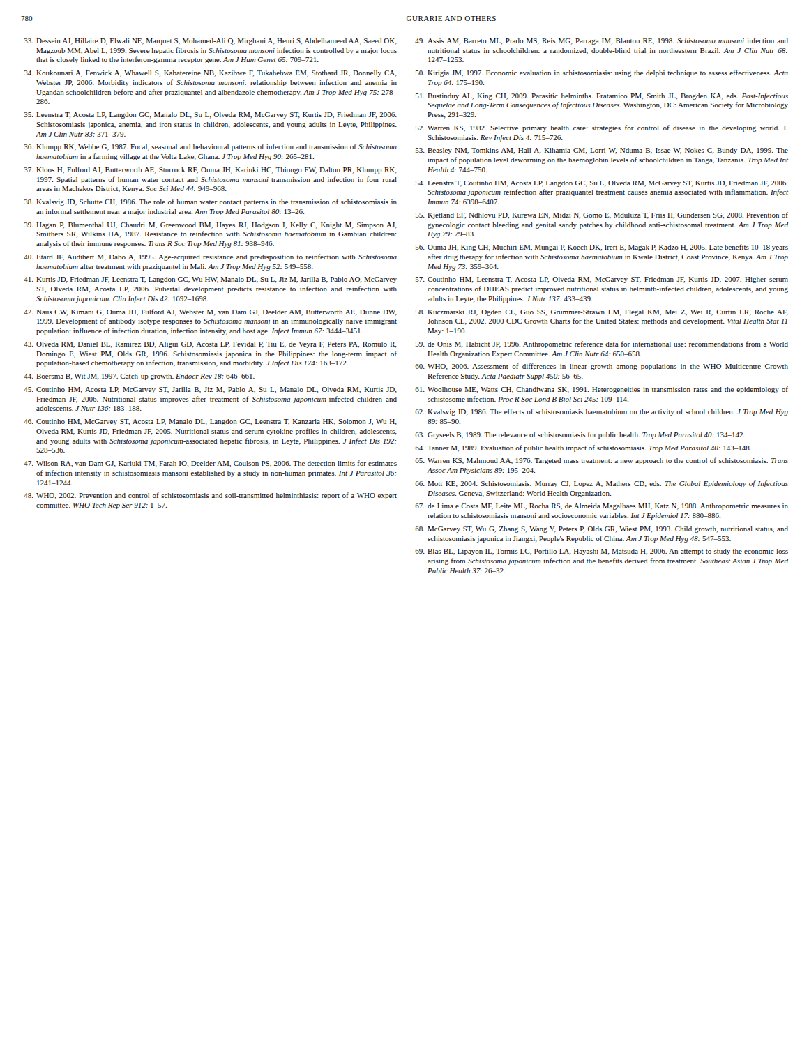780 GURARIE AND OTHERS
33. Dessein AJ, Hillaire D, Elwali NE, Marquet S, Mohamed-Ali Q, Mirghani A, Henri S, Abdelhameed AA, Saeed OK, Magzoub MM, Abel L, 1999. Severe hepatic fibrosis in Schistosoma mansoni infection is controlled by a major locus that is closely linked to the interferon-gamma receptor gene. Am J Hum Genet 65: 709–721.
34. Koukounari A, Fenwick A, Whawell S, Kabatereine NB, Kazibwe F, Tukahebwa EM, Stothard JR, Donnelly CA, Webster JP, 2006. Morbidity indicators of Schistosoma mansoni: relationship between infection and anemia in Ugandan schoolchildren before and after praziquantel and albendazole chemotherapy. Am J Trop Med Hyg 75: 278–286.
35. Leenstra T, Acosta LP, Langdon GC, Manalo DL, Su L, Olveda RM, McGarvey ST, Kurtis JD, Friedman JF, 2006. Schistosomiasis japonica, anemia, and iron status in children, adolescents, and young adults in Leyte, Philippines. Am J Clin Nutr 83: 371–379.
36. Klumpp RK, Webbe G, 1987. Focal, seasonal and behavioural patterns of infection and transmission of Schistosoma haematobium in a farming village at the Volta Lake, Ghana. J Trop Med Hyg 90: 265–281.
37. Kloos H, Fulford AJ, Butterworth AE, Sturrock RF, Ouma JH, Kariuki HC, Thiongo FW, Dalton PR, Klumpp RK, 1997. Spatial patterns of human water contact and Schistosoma mansoni transmission and infection in four rural areas in Machakos District, Kenya. Soc Sci Med 44: 949–968.
38. Kvalsvig JD, Schutte CH, 1986. The role of human water contact patterns in the transmission of schistosomiasis in an informal settlement near a major industrial area. Ann Trop Med Parasitol 80: 13–26.
39. Hagan P, Blumenthal UJ, Chaudri M, Greenwood BM, Hayes RJ, Hodgson I, Kelly C, Knight M, Simpson AJ, Smithers SR, Wilkins HA, 1987. Resistance to reinfection with Schistosoma haematobium in Gambian children: analysis of their immune responses. Trans R Soc Trop Med Hyg 81: 938–946.
40. Etard JF, Audibert M, Dabo A, 1995. Age-acquired resistance and predisposition to reinfection with Schistosoma haematobium after treatment with praziquantel in Mali. Am J Trop Med Hyg 52: 549–558.
41. Kurtis JD, Friedman JF, Leenstra T, Langdon GC, Wu HW, Manalo DL, Su L, Jiz M, Jarilla B, Pablo AO, McGarvey ST, Olveda RM, Acosta LP, 2006. Pubertal development predicts resistance to infection and reinfection with Schistosoma japonicum. Clin Infect Dis 42: 1692–1698.
42. Naus CW, Kimani G, Ouma JH, Fulford AJ, Webster M, van Dam GJ, Deelder AM, Butterworth AE, Dunne DW, 1999. Development of antibody isotype responses to Schistosoma mansoni in an immunologically naive immigrant population: influence of infection duration, infection intensity, and host age. Infect Immun 67: 3444–3451.
43. Olveda RM, Daniel BL, Ramirez BD, Aligui GD, Acosta LP, Fevidal P, Tiu E, de Veyra F, Peters PA, Romulo R, Domingo E, Wiest PM, Olds GR, 1996. Schistosomiasis japonica in the Philippines: the long-term impact of population-based chemotherapy on infection, transmission, and morbidity. J Infect Dis 174: 163–172.
44. Boersma B, Wit JM, 1997. Catch-up growth. Endocr Rev 18: 646–661.
45. Coutinho HM, Acosta LP, McGarvey ST, Jarilla B, Jiz M, Pablo A, Su L, Manalo DL, Olveda RM, Kurtis JD, Friedman JF, 2006. Nutritional status improves after treatment of Schistosoma japonicum-infected children and adolescents. J Nutr 136: 183–188.
46. Coutinho HM, McGarvey ST, Acosta LP, Manalo DL, Langdon GC, Leenstra T, Kanzaria HK, Solomon J, Wu H, Olveda RM, Kurtis JD, Friedman JF, 2005. Nutritional status and serum cytokine profiles in children, adolescents, and young adults with Schistosoma japonicum-associated hepatic fibrosis, in Leyte, Philippines. J Infect Dis 192: 528–536.
47. Wilson RA, van Dam GJ, Kariuki TM, Farah IO, Deelder AM, Coulson PS, 2006. The detection limits for estimates of infection intensity in schistosomiasis mansoni established by a study in non-human primates. Int J Parasitol 36: 1241–1244.
48. WHO, 2002. Prevention and control of schistosomiasis and soil-transmitted helminthiasis: report of a WHO expert committee. WHO Tech Rep Ser 912: 1–57.
49. Assis AM, Barreto ML, Prado MS, Reis MG, Parraga IM, Blanton RE, 1998. Schistosoma mansoni infection and nutritional status in schoolchildren: a randomized, double-blind trial in northeastern Brazil. Am J Clin Nutr 68: 1247–1253.
50. Kirigia JM, 1997. Economic evaluation in schistosomiasis: using the delphi technique to assess effectiveness. Acta Trop 64: 175–190.
51. Bustinduy AL, King CH, 2009. Parasitic helminths. Fratamico PM, Smith JL, Brogden KA, eds. Post-Infectious Sequelae and Long-Term Consequences of Infectious Diseases. Washington, DC: American Society for Microbiology Press, 291–329.
52. Warren KS, 1982. Selective primary health care: strategies for control of disease in the developing world. I. Schistosomiasis. Rev Infect Dis 4: 715–726.
53. Beasley NM, Tomkins AM, Hall A, Kihamia CM, Lorri W, Nduma B, Issae W, Nokes C, Bundy DA, 1999. The impact of population level deworming on the haemoglobin levels of schoolchildren in Tanga, Tanzania. Trop Med Int Health 4: 744–750.
54. Leenstra T, Coutinho HM, Acosta LP, Langdon GC, Su L, Olveda RM, McGarvey ST, Kurtis JD, Friedman JF, 2006. Schistosoma japonicum reinfection after praziquantel treatment causes anemia associated with inflammation. Infect Immun 74: 6398–6407.
55. Kjetland EF, Ndhlovu PD, Kurewa EN, Midzi N, Gomo E, Mduluza T, Friis H, Gundersen SG, 2008. Prevention of gynecologic contact bleeding and genital sandy patches by childhood anti-schistosomal treatment. Am J Trop Med Hyg 79: 79–83.
56. Ouma JH, King CH, Muchiri EM, Mungai P, Koech DK, Ireri E, Magak P, Kadzo H, 2005. Late benefits 10–18 years after drug therapy for infection with Schistosoma haematobium in Kwale District, Coast Province, Kenya. Am J Trop Med Hyg 73: 359–364.
57. Coutinho HM, Leenstra T, Acosta LP, Olveda RM, McGarvey ST, Friedman JF, Kurtis JD, 2007. Higher serum concentrations of DHEAS predict improved nutritional status in helminth-infected children, adolescents, and young adults in Leyte, the Philippines. J Nutr 137: 433–439.
58. Kuczmarski RJ, Ogden CL, Guo SS, Grummer-Strawn LM, Flegal KM, Mei Z, Wei R, Curtin LR, Roche AF, Johnson CL, 2002. 2000 CDC Growth Charts for the United States: methods and development. Vital Health Stat 11 May: 1–190.
59. de Onis M, Habicht JP, 1996. Anthropometric reference data for international use: recommendations from a World Health Organization Expert Committee. Am J Clin Nutr 64: 650–658.
60. WHO, 2006. Assessment of differences in linear growth among populations in the WHO Multicentre Growth Reference Study. Acta Paediatr Suppl 450: 56–65.
61. Woolhouse ME, Watts CH, Chandiwana SK, 1991. Heterogeneities in transmission rates and the epidemiology of schistosome infection. Proc R Soc Lond B Biol Sci 245: 109–114.
62. Kvalsvig JD, 1986. The effects of schistosomiasis haematobium on the activity of school children. J Trop Med Hyg 89: 85–90.
63. Gryseels B, 1989. The relevance of schistosomiasis for public health. Trop Med Parasitol 40: 134–142.
64. Tanner M, 1989. Evaluation of public health impact of schistosomiasis. Trop Med Parasitol 40: 143–148.
65. Warren KS, Mahmoud AA, 1976. Targeted mass treatment: a new approach to the control of schistosomiasis. Trans Assoc Am Physicians 89: 195–204.
66. Mott KE, 2004. Schistosomiasis. Murray CJ, Lopez A, Mathers CD, eds. The Global Epidemiology of Infectious Diseases. Geneva, Switzerland: World Health Organization.
67. de Lima e Costa MF, Leite ML, Rocha RS, de Almeida Magalhaes MH, Katz N, 1988. Anthropometric measures in relation to schistosomiasis mansoni and socioeconomic variables. Int J Epidemiol 17: 880–886.
68. McGarvey ST, Wu G, Zhang S, Wang Y, Peters P, Olds GR, Wiest PM, 1993. Child growth, nutritional status, and schistosomiasis japonica in Jiangxi, People's Republic of China. Am J Trop Med Hyg 48: 547–553.
69. Blas BL, Lipayon IL, Tormis LC, Portillo LA, Hayashi M, Matsuda H, 2006. An attempt to study the economic loss arising from Schistosoma japonicum infection and the benefits derived from treatment. Southeast Asian J Trop Med Public Health 37: 26–32.